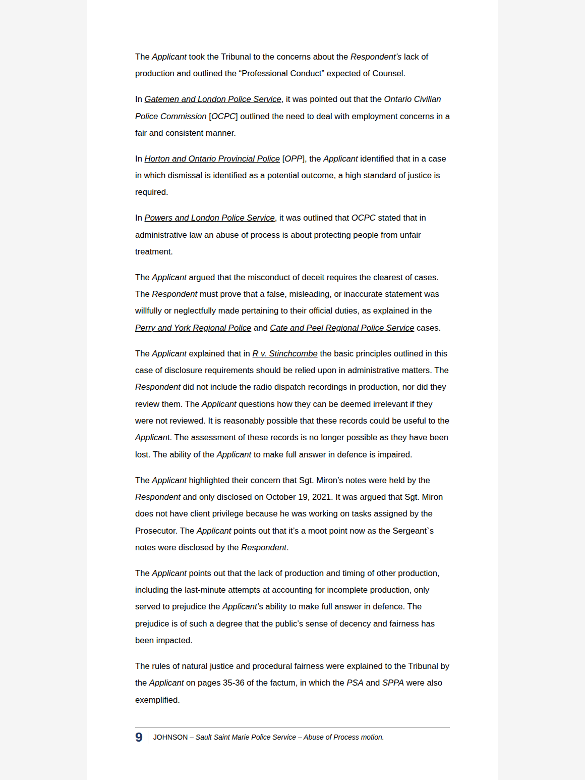The Applicant took the Tribunal to the concerns about the Respondent’s lack of production and outlined the “Professional Conduct” expected of Counsel.
In Gatemen and London Police Service, it was pointed out that the Ontario Civilian Police Commission [OCPC] outlined the need to deal with employment concerns in a fair and consistent manner.
In Horton and Ontario Provincial Police [OPP], the Applicant identified that in a case in which dismissal is identified as a potential outcome, a high standard of justice is required.
In Powers and London Police Service, it was outlined that OCPC stated that in administrative law an abuse of process is about protecting people from unfair treatment.
The Applicant argued that the misconduct of deceit requires the clearest of cases. The Respondent must prove that a false, misleading, or inaccurate statement was willfully or neglectfully made pertaining to their official duties, as explained in the Perry and York Regional Police and Cate and Peel Regional Police Service cases.
The Applicant explained that in R v. Stinchcombe the basic principles outlined in this case of disclosure requirements should be relied upon in administrative matters. The Respondent did not include the radio dispatch recordings in production, nor did they review them. The Applicant questions how they can be deemed irrelevant if they were not reviewed. It is reasonably possible that these records could be useful to the Applicant. The assessment of these records is no longer possible as they have been lost. The ability of the Applicant to make full answer in defence is impaired.
The Applicant highlighted their concern that Sgt. Miron’s notes were held by the Respondent and only disclosed on October 19, 2021. It was argued that Sgt. Miron does not have client privilege because he was working on tasks assigned by the Prosecutor. The Applicant points out that it’s a moot point now as the Sergeant`s notes were disclosed by the Respondent.
The Applicant points out that the lack of production and timing of other production, including the last-minute attempts at accounting for incomplete production, only served to prejudice the Applicant’s ability to make full answer in defence. The prejudice is of such a degree that the public’s sense of decency and fairness has been impacted.
The rules of natural justice and procedural fairness were explained to the Tribunal by the Applicant on pages 35-36 of the factum, in which the PSA and SPPA were also exemplified.
9
JOHNSON – Sault Saint Marie Police Service – Abuse of Process motion.